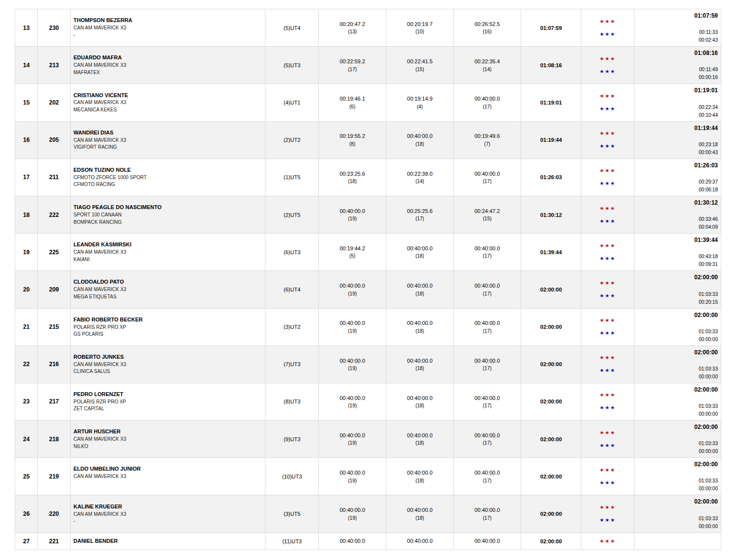| 13 | 230 | THOMPSON BEZERRA CAN AM MAVERICK X3 - | (5)UT4 | 00:20:47.2 (13) | 00:20:19.7 (10) | 00:26:52.5 (16) | 01:07:59 | ★★★ ★★★ | 01:07:59 00:11:33 00:02:43 |
| 14 | 213 | EDUARDO MAFRA CAN AM MAVERICK X3 MAFRATEX | (5)UT3 | 00:22:59.2 (17) | 00:22:41.5 (15) | 00:22:35.4 (14) | 01:08:16 | ★★★ ★★★ | 01:08:16 00:11:49 00:00:16 |
| 15 | 202 | CRISTIANO VICENTE CAN AM MAVERICK X3 MECANICA KEKES | (4)UT1 | 00:19:46.1 (6) | 00:19:14.9 (4) | 00:40:00.0 (17) | 01:19:01 | ★★★ ★★★ | 01:19:01 00:22:34 00:10:44 |
| 16 | 205 | WANDREI DIAS CAN AM MAVERICK X3 VIGIFORT RACING | (2)UT2 | 00:19:55.2 (8) | 00:40:00.0 (18) | 00:19:49.6 (7) | 01:19:44 | ★★★ ★★★ | 01:19:44 00:23:18 00:00:43 |
| 17 | 211 | EDSON TUZINO NOLE CFMOTO ZFORCE 1000 SPORT CFMOTO RACING | (1)UT5 | 00:23:25.6 (18) | 00:22:38.0 (14) | 00:40:00.0 (17) | 01:26:03 | ★★★ ★★★ | 01:26:03 00:29:37 00:06:18 |
| 18 | 222 | TIAGO PEAGLE DO NASCIMENTO SPORT 100 CANAAN BOMPACK RANCING | (2)UT5 | 00:40:00.0 (19) | 00:25:25.6 (17) | 00:24:47.2 (15) | 01:30:12 | ★★★ ★★★ | 01:30:12 00:33:46 00:04:09 |
| 19 | 225 | LEANDER KASMIRSKI CAN AM MAVERICK X3 KAIANI | (6)UT3 | 00:19:44.2 (5) | 00:40:00.0 (18) | 00:40:00.0 (17) | 01:39:44 | ★★★ ★★★ | 01:39:44 00:43:18 00:09:31 |
| 20 | 209 | CLODOALDO PATO CAN AM MAVERICK X3 MEGA ETIQUETAS | (6)UT4 | 00:40:00.0 (19) | 00:40:00.0 (18) | 00:40:00.0 (17) | 02:00:00 | ★★★ ★★★ | 02:00:00 01:03:33 00:20:15 |
| 21 | 215 | FABIO ROBERTO BECKER POLARIS RZR PRO XP GS POLARIS | (3)UT2 | 00:40:00.0 (19) | 00:40:00.0 (18) | 00:40:00.0 (17) | 02:00:00 | ★★★ ★★★ | 02:00:00 01:03:33 00:00:00 |
| 22 | 216 | ROBERTO JUNKES CAN AM MAVERICK X3 CLINICA SALUS | (7)UT3 | 00:40:00.0 (19) | 00:40:00.0 (18) | 00:40:00.0 (17) | 02:00:00 | ★★★ ★★★ | 02:00:00 01:03:33 00:00:00 |
| 23 | 217 | PEDRO LORENZET POLARIS RZR PRO XP ZET CAPITAL | (8)UT3 | 00:40:00.0 (19) | 00:40:00.0 (18) | 00:40:00.0 (17) | 02:00:00 | ★★★ ★★★ | 02:00:00 01:03:33 00:00:00 |
| 24 | 218 | ARTUR HUSCHER CAN AM MAVERICK X3 NILKO | (9)UT3 | 00:40:00.0 (19) | 00:40:00.0 (18) | 00:40:00.0 (17) | 02:00:00 | ★★★ ★★★ | 02:00:00 01:03:33 00:00:00 |
| 25 | 219 | ELDO UMBELINO JUNIOR CAN AM MAVERICK X3 | (10)UT3 | 00:40:00.0 (19) | 00:40:00.0 (18) | 00:40:00.0 (17) | 02:00:00 | ★★★ ★★★ | 02:00:00 01:03:33 00:00:00 |
| 26 | 220 | KALINE KRUEGER CAN AM MAVERICK X3 - | (3)UT5 | 00:40:00.0 (19) | 00:40:00.0 (18) | 00:40:00.0 (17) | 02:00:00 | ★★★ ★★★ | 02:00:00 01:03:33 00:00:00 |
| 27 | 221 | DANIEL BENDER | (11)UT3 | 00:40:00.0 | 00:40:00.0 | 00:40:00.0 | 02:00:00 | ★★★ | |